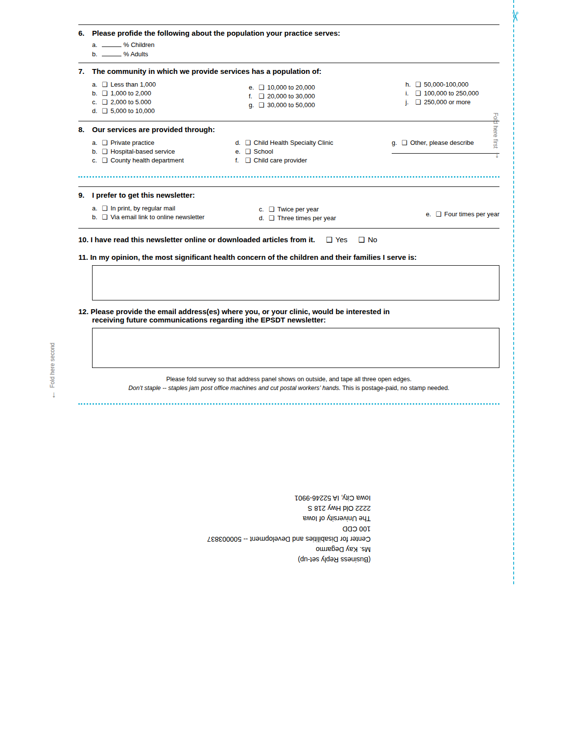✂
Fold here first
↓
Fold here second
↓
6. Please profide the following about the population your practice serves:
a. % Children
b. % Adults
7. The community in which we provide services has a population of:
a.❑Less than 1,000
b.❑1,000 to 2,000
c.❑2,000 to 5.000
d.❑5,000 to 10,000
e.❑10,000 to 20,000
f.❑20,000 to 30,000
g.❑30,000 to 50,000
h.❑50,000-100,000
i.❑100,000 to 250,000
j.❑250,000 or more
8. Our services are provided through:
a.❑Private practice
b.❑Hospital-based service
c.❑County health department
d.❑Child Health Specialty Clinic
e.❑School
f.❑Child care provider
g.❑Other, please describe
9. I prefer to get this newsletter:
a.❑In print, by regular mail
b.❑Via email link to online newsletter
c.❑Twice per year
d.❑Three times per year
e.❑Four times per year
10. I have read this newsletter online or downloaded articles from it. ❑Yes ❑No
11. In my opinion, the most significant health concern of the children and their families I serve is:
12. Please provide the email address(es) where you, or your clinic, would be interested in receiving future communications regarding ithe EPSDT newsletter:
Please fold survey so that address panel shows on outside, and tape all three open edges.
Don’t staple -- staples jam post office machines and cut postal workers’ hands. This is postage-paid, no stamp needed.
(Business Reply set-up)
Ms. Kay Degarmo
Center for Disabilities and Development -- 500003837
100 CDD
The University of Iowa
2222 Old Hwy 218 S
Iowa City, IA 52246-9901